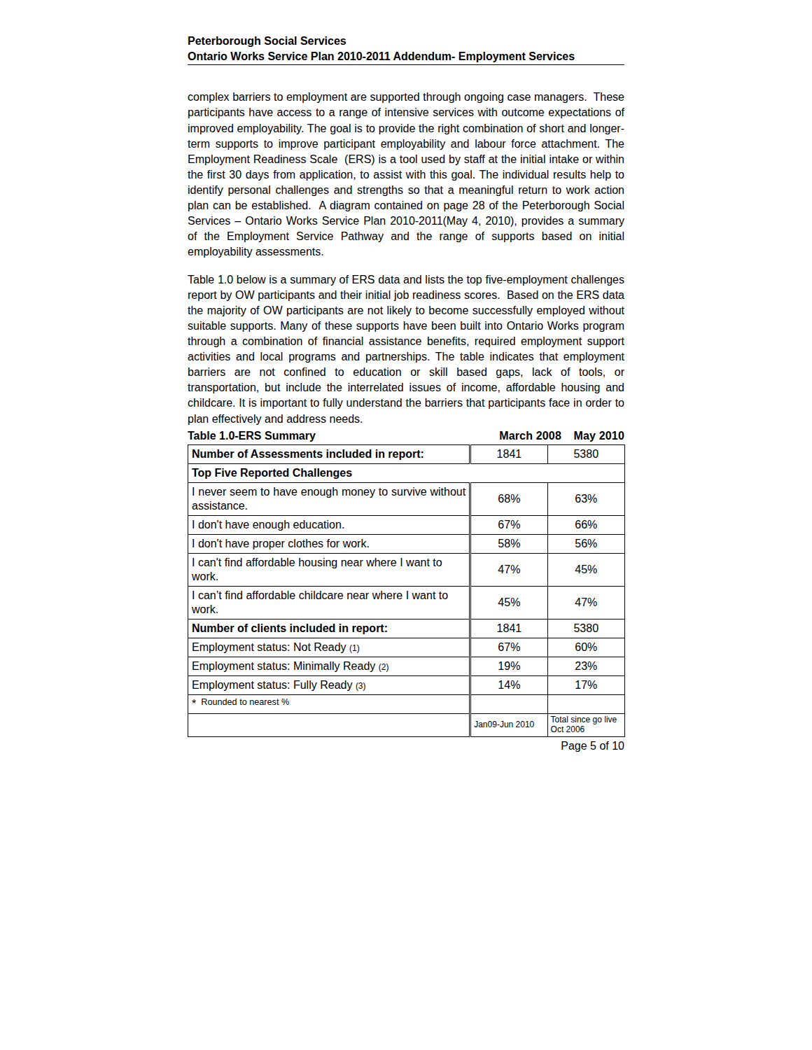Peterborough Social Services Ontario Works Service Plan 2010-2011 Addendum- Employment Services
complex barriers to employment are supported through ongoing case managers. These participants have access to a range of intensive services with outcome expectations of improved employability. The goal is to provide the right combination of short and longer-term supports to improve participant employability and labour force attachment. The Employment Readiness Scale (ERS) is a tool used by staff at the initial intake or within the first 30 days from application, to assist with this goal. The individual results help to identify personal challenges and strengths so that a meaningful return to work action plan can be established. A diagram contained on page 28 of the Peterborough Social Services – Ontario Works Service Plan 2010-2011(May 4, 2010), provides a summary of the Employment Service Pathway and the range of supports based on initial employability assessments.
Table 1.0 below is a summary of ERS data and lists the top five-employment challenges report by OW participants and their initial job readiness scores. Based on the ERS data the majority of OW participants are not likely to become successfully employed without suitable supports. Many of these supports have been built into Ontario Works program through a combination of financial assistance benefits, required employment support activities and local programs and partnerships. The table indicates that employment barriers are not confined to education or skill based gaps, lack of tools, or transportation, but include the interrelated issues of income, affordable housing and childcare. It is important to fully understand the barriers that participants face in order to plan effectively and address needs.
Table 1.0-ERS Summary March 2008 May 2010
| Number of Assessments included in report: | 1841 | 5380 |
| Top Five Reported Challenges |
| I never seem to have enough money to survive without assistance. | 68% | 63% |
| I don't have enough education. | 67% | 66% |
| I don't have proper clothes for work. | 58% | 56% |
| I can't find affordable housing near where I want to work. | 47% | 45% |
| I can’t find affordable childcare near where I want to work. | 45% | 47% |
| Number of clients included in report: | 1841 | 5380 |
| Employment status: Not Ready (1) | 67% | 60% |
| Employment status: Minimally Ready (2) | 19% | 23% |
| Employment status: Fully Ready (3) | 14% | 17% |
| * Rounded to nearest % | | |
| | Jan09-Jun 2010 | Total since go live Oct 2006 |
Page 5 of 10